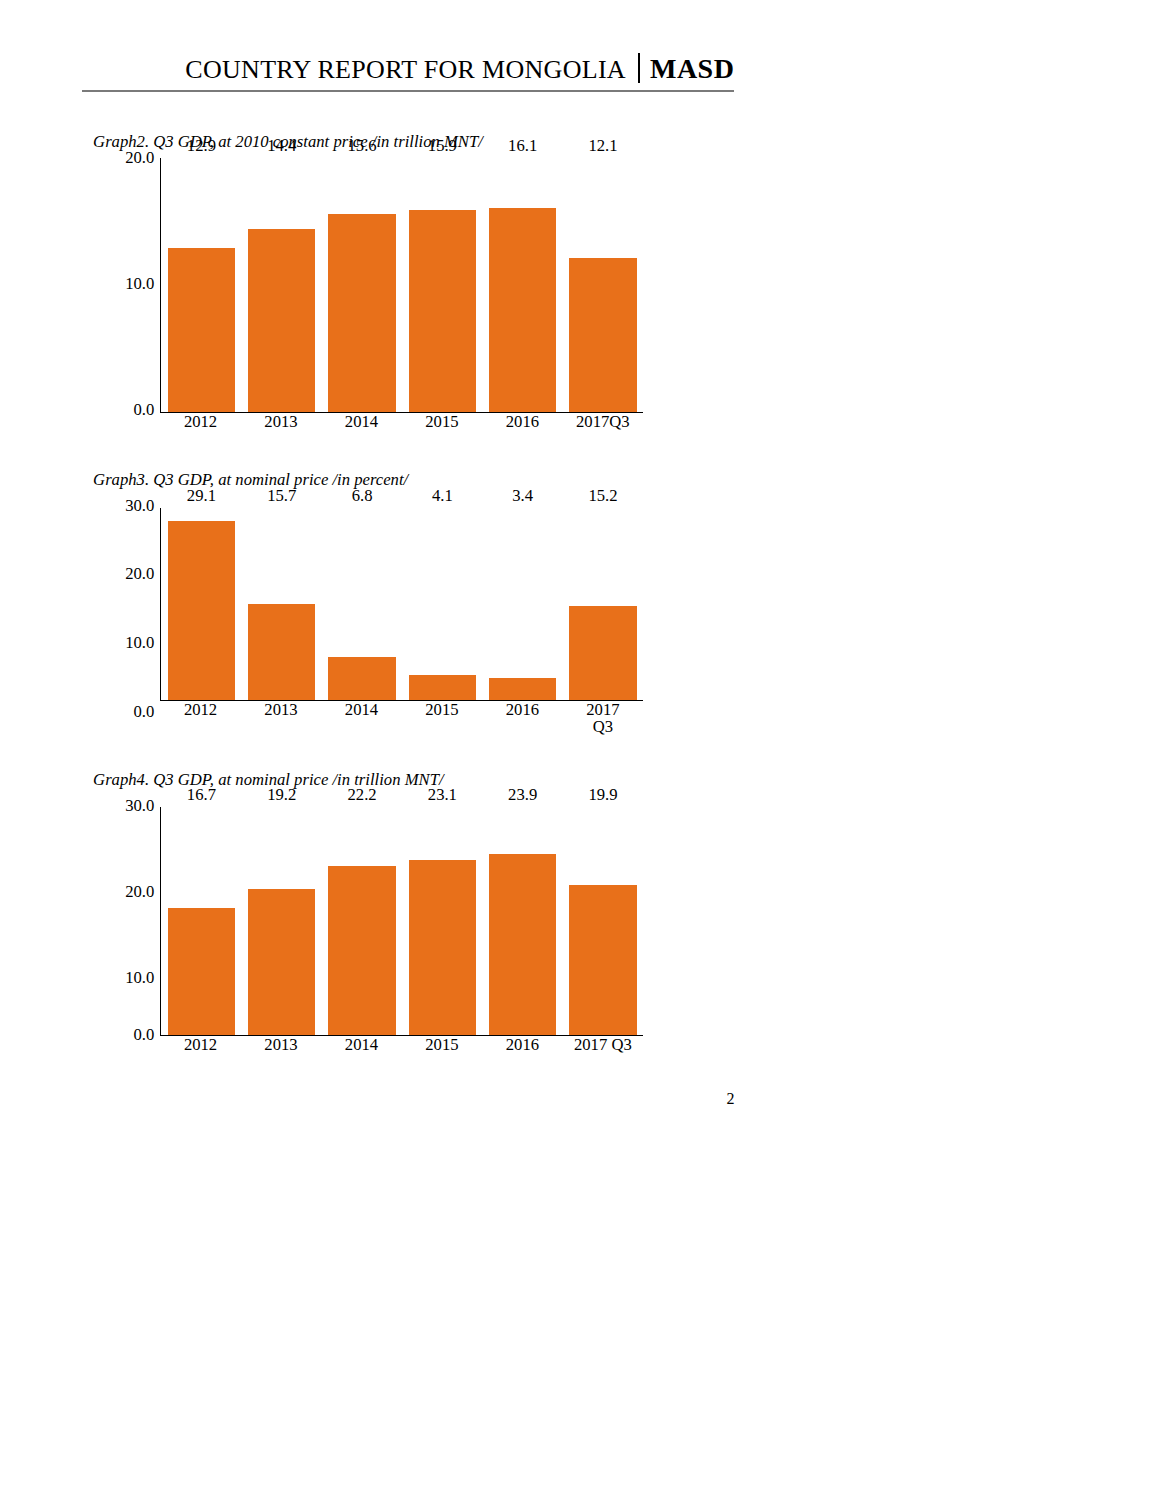COUNTRY REPORT FOR MONGOLIA
MASD
Graph2. Q3 GDP, at 2010 constant price /in trillion MNT/
20.0 10.0 0.0
12.9
14.4
15.6
15.9
16.1
12.1
201220132014201520162017Q3
Graph3. Q3 GDP, at nominal price /in percent/
30.0 20.0 10.0 0.0
29.1
15.7
6.8
4.1
3.4
15.2
201220132014201520162017
Q3
Graph4. Q3 GDP, at nominal price /in trillion MNT/
30.0 20.0 10.0 0.0
16.7
19.2
22.2
23.1
23.9
19.9
201220132014201520162017 Q3
2